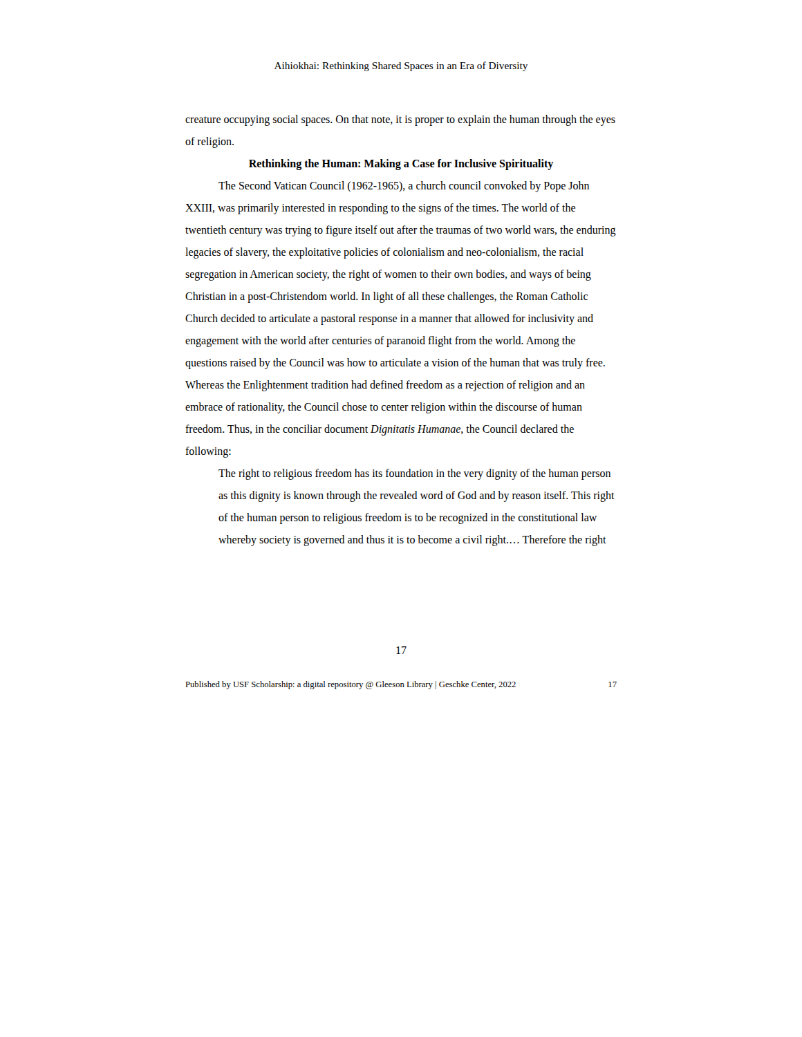Aihiokhai: Rethinking Shared Spaces in an Era of Diversity
creature occupying social spaces. On that note, it is proper to explain the human through the eyes of religion.
Rethinking the Human: Making a Case for Inclusive Spirituality
The Second Vatican Council (1962-1965), a church council convoked by Pope John XXIII, was primarily interested in responding to the signs of the times. The world of the twentieth century was trying to figure itself out after the traumas of two world wars, the enduring legacies of slavery, the exploitative policies of colonialism and neo-colonialism, the racial segregation in American society, the right of women to their own bodies, and ways of being Christian in a post-Christendom world. In light of all these challenges, the Roman Catholic Church decided to articulate a pastoral response in a manner that allowed for inclusivity and engagement with the world after centuries of paranoid flight from the world. Among the questions raised by the Council was how to articulate a vision of the human that was truly free. Whereas the Enlightenment tradition had defined freedom as a rejection of religion and an embrace of rationality, the Council chose to center religion within the discourse of human freedom. Thus, in the conciliar document Dignitatis Humanae, the Council declared the following:
The right to religious freedom has its foundation in the very dignity of the human person as this dignity is known through the revealed word of God and by reason itself. This right of the human person to religious freedom is to be recognized in the constitutional law whereby society is governed and thus it is to become a civil right.… Therefore the right
17
Published by USF Scholarship: a digital repository @ Gleeson Library | Geschke Center, 2022
17